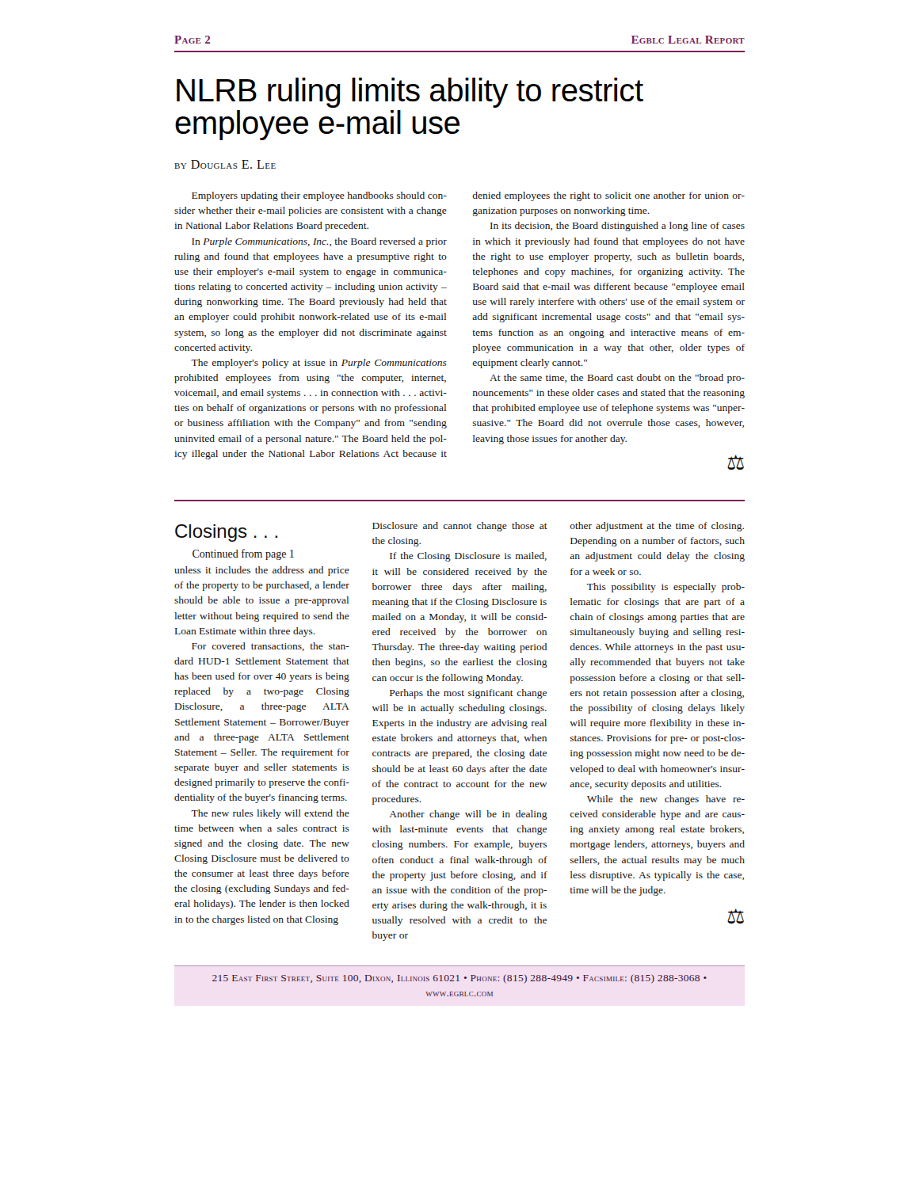Page 2
Egblc Legal Report
NLRB ruling limits ability to restrict employee e-mail use
by Douglas E. Lee
Employers updating their employee handbooks should consider whether their e-mail policies are consistent with a change in National Labor Relations Board precedent.
In Purple Communications, Inc., the Board reversed a prior ruling and found that employees have a presumptive right to use their employer's e-mail system to engage in communications relating to concerted activity – including union activity – during nonworking time. The Board previously had held that an employer could prohibit nonwork-related use of its e-mail system, so long as the employer did not discriminate against concerted activity.
The employer's policy at issue in Purple Communications prohibited employees from using "the computer, internet, voicemail, and email systems . . . in connection with . . . activities on behalf of organizations or persons with no professional or business affiliation with the Company" and from "sending uninvited email of a personal nature." The Board held the policy illegal under the National Labor Relations Act because it denied employees the right to solicit one another for union organization purposes on nonworking time.
In its decision, the Board distinguished a long line of cases in which it previously had found that employees do not have the right to use employer property, such as bulletin boards, telephones and copy machines, for organizing activity. The Board said that e-mail was different because "employee email use will rarely interfere with others' use of the email system or add significant incremental usage costs" and that "email systems function as an ongoing and interactive means of employee communication in a way that other, older types of equipment clearly cannot."
At the same time, the Board cast doubt on the "broad pronouncements" in these older cases and stated that the reasoning that prohibited employee use of telephone systems was "unpersuasive." The Board did not overrule those cases, however, leaving those issues for another day.
⚖
Closings . . .
Continued from page 1
unless it includes the address and price of the property to be purchased, a lender should be able to issue a pre-approval letter without being required to send the Loan Estimate within three days.
For covered transactions, the standard HUD-1 Settlement Statement that has been used for over 40 years is being replaced by a two-page Closing Disclosure, a three-page ALTA Settlement Statement – Borrower/Buyer and a three-page ALTA Settlement Statement – Seller. The requirement for separate buyer and seller statements is designed primarily to preserve the confidentiality of the buyer's financing terms.
The new rules likely will extend the time between when a sales contract is signed and the closing date. The new Closing Disclosure must be delivered to the consumer at least three days before the closing (excluding Sundays and federal holidays). The lender is then locked in to the charges listed on that Closing
Disclosure and cannot change those at the closing.
If the Closing Disclosure is mailed, it will be considered received by the borrower three days after mailing, meaning that if the Closing Disclosure is mailed on a Monday, it will be considered received by the borrower on Thursday. The three-day waiting period then begins, so the earliest the closing can occur is the following Monday.
Perhaps the most significant change will be in actually scheduling closings. Experts in the industry are advising real estate brokers and attorneys that, when contracts are prepared, the closing date should be at least 60 days after the date of the contract to account for the new procedures.
Another change will be in dealing with last-minute events that change closing numbers. For example, buyers often conduct a final walk-through of the property just before closing, and if an issue with the condition of the property arises during the walk-through, it is usually resolved with a credit to the buyer or
other adjustment at the time of closing. Depending on a number of factors, such an adjustment could delay the closing for a week or so.
This possibility is especially problematic for closings that are part of a chain of closings among parties that are simultaneously buying and selling residences. While attorneys in the past usually recommended that buyers not take possession before a closing or that sellers not retain possession after a closing, the possibility of closing delays likely will require more flexibility in these instances. Provisions for pre- or post-closing possession might now need to be developed to deal with homeowner's insurance, security deposits and utilities.
While the new changes have received considerable hype and are causing anxiety among real estate brokers, mortgage lenders, attorneys, buyers and sellers, the actual results may be much less disruptive. As typically is the case, time will be the judge.
⚖
215 East First Street, Suite 100, Dixon, Illinois 61021 • Phone: (815) 288-4949 • Facsimile: (815) 288-3068 • www.egblc.com